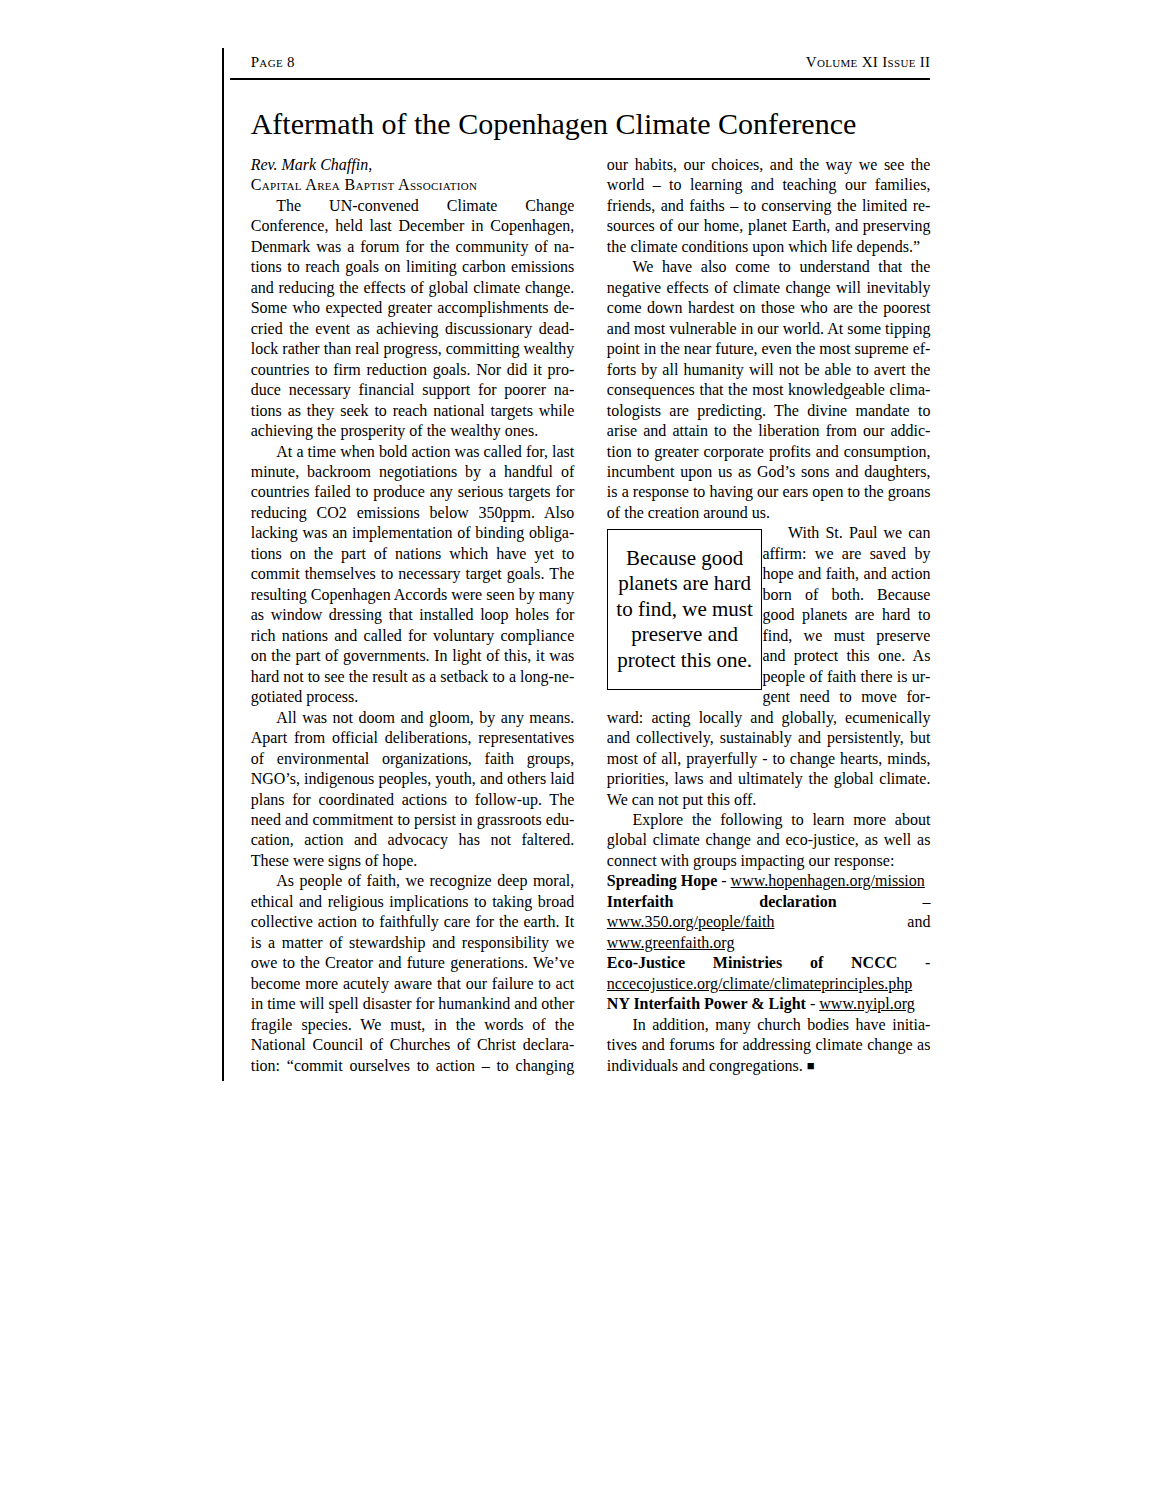Page 8
Volume XI Issue II
Aftermath of the Copenhagen Climate Conference
Rev. Mark Chaffin,
Capital Area Baptist Association
The UN-convened Climate Change Conference, held last December in Copenhagen, Denmark was a forum for the community of nations to reach goals on limiting carbon emissions and reducing the effects of global climate change. Some who expected greater accomplishments decried the event as achieving discussionary deadlock rather than real progress, committing wealthy countries to firm reduction goals. Nor did it produce necessary financial support for poorer nations as they seek to reach national targets while achieving the prosperity of the wealthy ones.
At a time when bold action was called for, last minute, backroom negotiations by a handful of countries failed to produce any serious targets for reducing CO2 emissions below 350ppm. Also lacking was an implementation of binding obligations on the part of nations which have yet to commit themselves to necessary target goals. The resulting Copenhagen Accords were seen by many as window dressing that installed loop holes for rich nations and called for voluntary compliance on the part of governments. In light of this, it was hard not to see the result as a setback to a long-negotiated process.
All was not doom and gloom, by any means. Apart from official deliberations, representatives of environmental organizations, faith groups, NGO’s, indigenous peoples, youth, and others laid plans for coordinated actions to follow-up. The need and commitment to persist in grassroots education, action and advocacy has not faltered. These were signs of hope.
As people of faith, we recognize deep moral, ethical and religious implications to taking broad collective action to faithfully care for the earth. It is a matter of stewardship and responsibility we owe to the Creator and future generations. We’ve become more acutely aware that our failure to act in time will spell disaster for humankind and other fragile species. We must, in the words of the National Council of Churches of Christ declaration: “commit ourselves to action – to changing our habits, our choices, and the way we see the world – to learning and teaching our families, friends, and faiths – to conserving the limited resources of our home, planet Earth, and preserving the climate conditions upon which life depends.”
We have also come to understand that the negative effects of climate change will inevitably come down hardest on those who are the poorest and most vulnerable in our world. At some tipping point in the near future, even the most supreme efforts by all humanity will not be able to avert the consequences that the most knowledgeable climatologists are predicting. The divine mandate to arise and attain to the liberation from our addiction to greater corporate profits and consumption, incumbent upon us as God’s sons and daughters, is a response to having our ears open to the groans of the creation around us.
Because good planets are hard to find, we must preserve and protect this one.
With St. Paul we can affirm: we are saved by hope and faith, and action born of both. Because good planets are hard to find, we must preserve and protect this one. As people of faith there is urgent need to move forward: acting locally and globally, ecumenically and collectively, sustainably and persistently, but most of all, prayerfully - to change hearts, minds, priorities, laws and ultimately the global climate. We can not put this off.
Explore the following to learn more about global climate change and eco-justice, as well as connect with groups impacting our response:
Spreading Hope - www.hopenhagen.org/mission
Interfaith declaration – www.350.org/people/faith and www.greenfaith.org
Eco-Justice Ministries of NCCC - nccecojustice.org/climate/climateprinciples.php
NY Interfaith Power & Light - www.nyipl.org
In addition, many church bodies have initiatives and forums for addressing climate change as individuals and congregations. ■